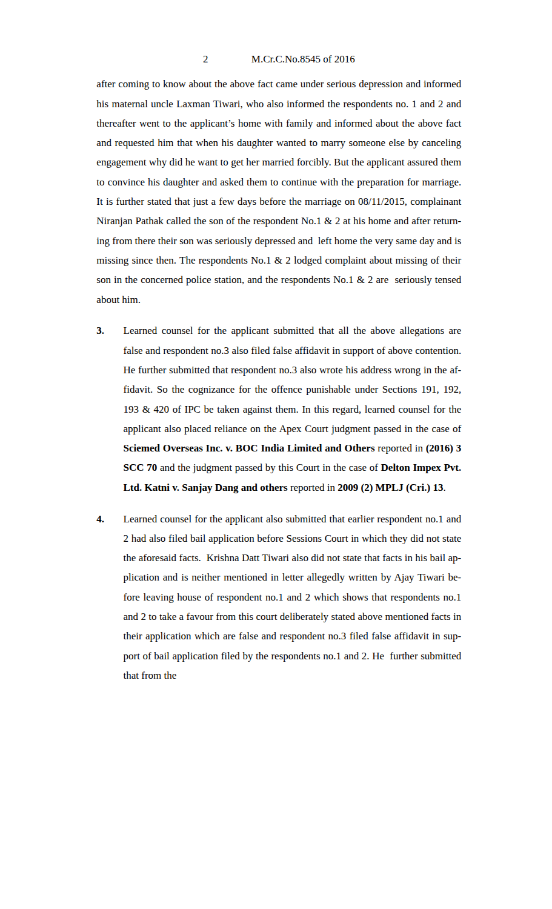2 M.Cr.C.No.8545 of 2016
after coming to know about the above fact came under serious depression and informed his maternal uncle Laxman Tiwari, who also informed the respondents no. 1 and 2 and thereafter went to the applicant’s home with family and informed about the above fact and requested him that when his daughter wanted to marry someone else by canceling engagement why did he want to get her married forcibly. But the applicant assured them to convince his daughter and asked them to continue with the preparation for marriage. It is further stated that just a few days before the marriage on 08/11/2015, complainant Niranjan Pathak called the son of the respondent No.1 & 2 at his home and after returning from there their son was seriously depressed and left home the very same day and is missing since then. The respondents No.1 & 2 lodged complaint about missing of their son in the concerned police station, and the respondents No.1 & 2 are seriously tensed about him.
3. Learned counsel for the applicant submitted that all the above allegations are false and respondent no.3 also filed false affidavit in support of above contention. He further submitted that respondent no.3 also wrote his address wrong in the affidavit. So the cognizance for the offence punishable under Sections 191, 192, 193 & 420 of IPC be taken against them. In this regard, learned counsel for the applicant also placed reliance on the Apex Court judgment passed in the case of Sciemed Overseas Inc. v. BOC India Limited and Others reported in (2016) 3 SCC 70 and the judgment passed by this Court in the case of Delton Impex Pvt. Ltd. Katni v. Sanjay Dang and others reported in 2009 (2) MPLJ (Cri.) 13.
4. Learned counsel for the applicant also submitted that earlier respondent no.1 and 2 had also filed bail application before Sessions Court in which they did not state the aforesaid facts. Krishna Datt Tiwari also did not state that facts in his bail application and is neither mentioned in letter allegedly written by Ajay Tiwari before leaving house of respondent no.1 and 2 which shows that respondents no.1 and 2 to take a favour from this court deliberately stated above mentioned facts in their application which are false and respondent no.3 filed false affidavit in support of bail application filed by the respondents no.1 and 2. He further submitted that from the